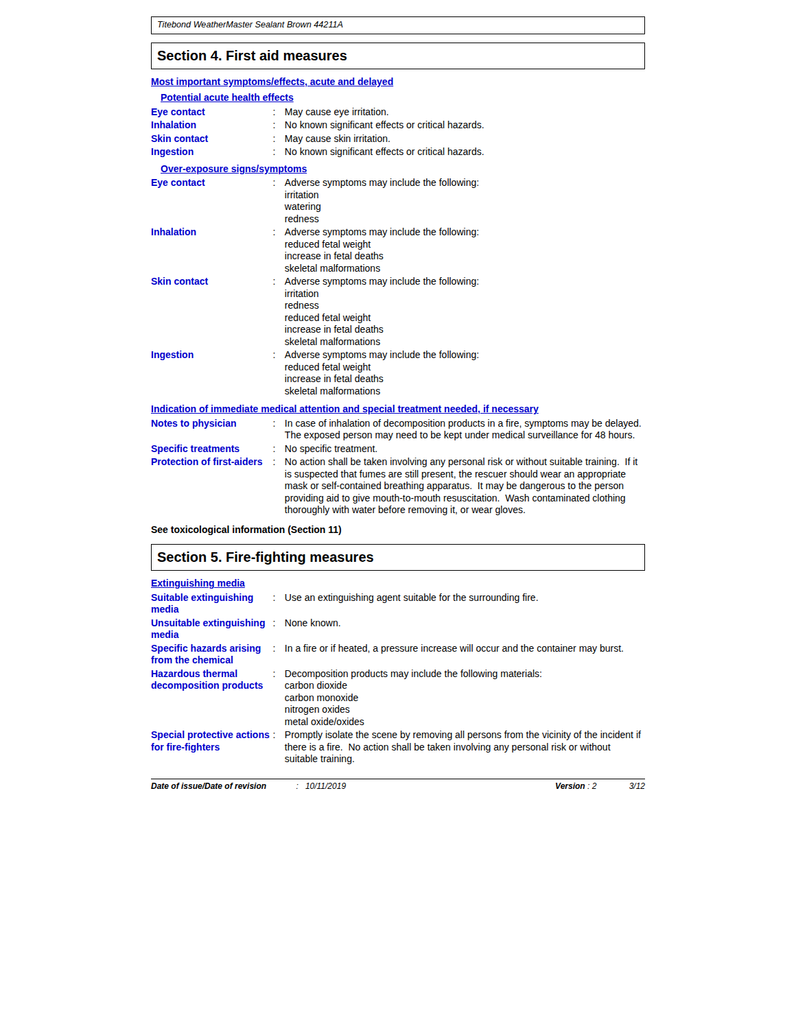Titebond WeatherMaster Sealant Brown 44211A
Section 4. First aid measures
Most important symptoms/effects, acute and delayed
Potential acute health effects
| Eye contact | : | May cause eye irritation. |
| Inhalation | : | No known significant effects or critical hazards. |
| Skin contact | : | May cause skin irritation. |
| Ingestion | : | No known significant effects or critical hazards. |
Over-exposure signs/symptoms
| Eye contact | : | Adverse symptoms may include the following: irritation watering redness |
| Inhalation | : | Adverse symptoms may include the following: reduced fetal weight increase in fetal deaths skeletal malformations |
| Skin contact | : | Adverse symptoms may include the following: irritation redness reduced fetal weight increase in fetal deaths skeletal malformations |
| Ingestion | : | Adverse symptoms may include the following: reduced fetal weight increase in fetal deaths skeletal malformations |
Indication of immediate medical attention and special treatment needed, if necessary
| Notes to physician | : | In case of inhalation of decomposition products in a fire, symptoms may be delayed. The exposed person may need to be kept under medical surveillance for 48 hours. |
| Specific treatments | : | No specific treatment. |
| Protection of first-aiders | : | No action shall be taken involving any personal risk or without suitable training. If it is suspected that fumes are still present, the rescuer should wear an appropriate mask or self-contained breathing apparatus. It may be dangerous to the person providing aid to give mouth-to-mouth resuscitation. Wash contaminated clothing thoroughly with water before removing it, or wear gloves. |
See toxicological information (Section 11)
Section 5. Fire-fighting measures
Extinguishing media
| Suitable extinguishing media | : | Use an extinguishing agent suitable for the surrounding fire. |
| Unsuitable extinguishing media | : | None known. |
| Specific hazards arising from the chemical | : | In a fire or if heated, a pressure increase will occur and the container may burst. |
| Hazardous thermal decomposition products | : | Decomposition products may include the following materials: carbon dioxide carbon monoxide nitrogen oxides metal oxide/oxides |
| Special protective actions for fire-fighters | : | Promptly isolate the scene by removing all persons from the vicinity of the incident if there is a fire. No action shall be taken involving any personal risk or without suitable training. |
Date of issue/Date of revision
: 10/11/2019
Version : 2
3/12